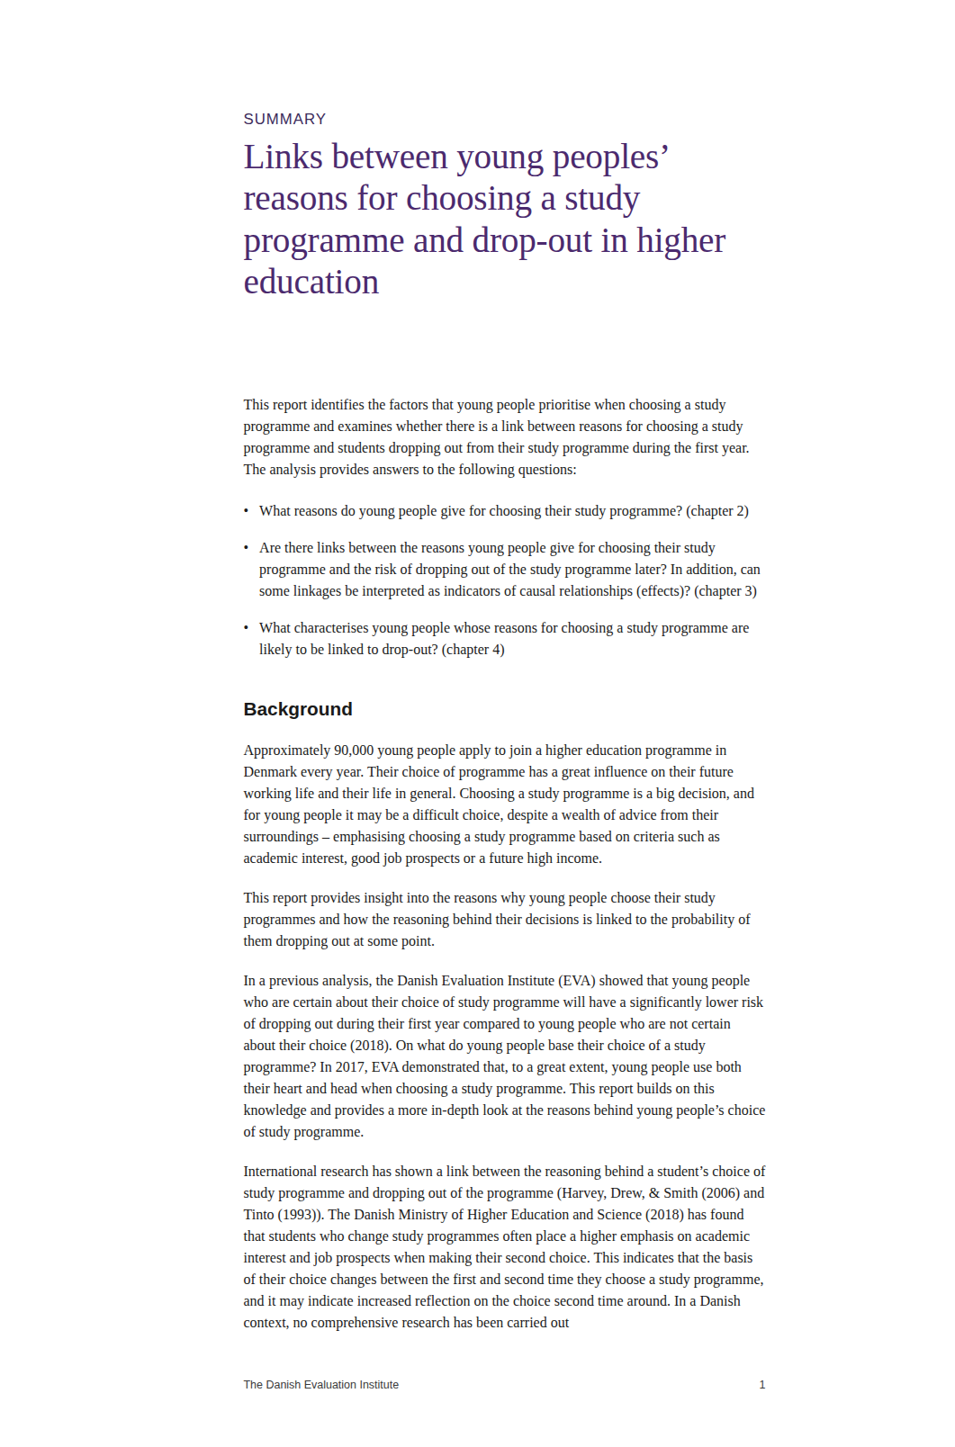SUMMARY
Links between young peoples’ reasons for choosing a study programme and drop-out in higher education
This report identifies the factors that young people prioritise when choosing a study programme and examines whether there is a link between reasons for choosing a study programme and students dropping out from their study programme during the first year. The analysis provides answers to the following questions:
What reasons do young people give for choosing their study programme? (chapter 2)
Are there links between the reasons young people give for choosing their study programme and the risk of dropping out of the study programme later? In addition, can some linkages be interpreted as indicators of causal relationships (effects)? (chapter 3)
What characterises young people whose reasons for choosing a study programme are likely to be linked to drop-out? (chapter 4)
Background
Approximately 90,000 young people apply to join a higher education programme in Denmark every year. Their choice of programme has a great influence on their future working life and their life in general. Choosing a study programme is a big decision, and for young people it may be a difficult choice, despite a wealth of advice from their surroundings – emphasising choosing a study programme based on criteria such as academic interest, good job prospects or a future high income.
This report provides insight into the reasons why young people choose their study programmes and how the reasoning behind their decisions is linked to the probability of them dropping out at some point.
In a previous analysis, the Danish Evaluation Institute (EVA) showed that young people who are certain about their choice of study programme will have a significantly lower risk of dropping out during their first year compared to young people who are not certain about their choice (2018). On what do young people base their choice of a study programme? In 2017, EVA demonstrated that, to a great extent, young people use both their heart and head when choosing a study programme. This report builds on this knowledge and provides a more in-depth look at the reasons behind young people’s choice of study programme.
International research has shown a link between the reasoning behind a student’s choice of study programme and dropping out of the programme (Harvey, Drew, & Smith (2006) and Tinto (1993)). The Danish Ministry of Higher Education and Science (2018) has found that students who change study programmes often place a higher emphasis on academic interest and job prospects when making their second choice. This indicates that the basis of their choice changes between the first and second time they choose a study programme, and it may indicate increased reflection on the choice second time around. In a Danish context, no comprehensive research has been carried out
The Danish Evaluation Institute 1